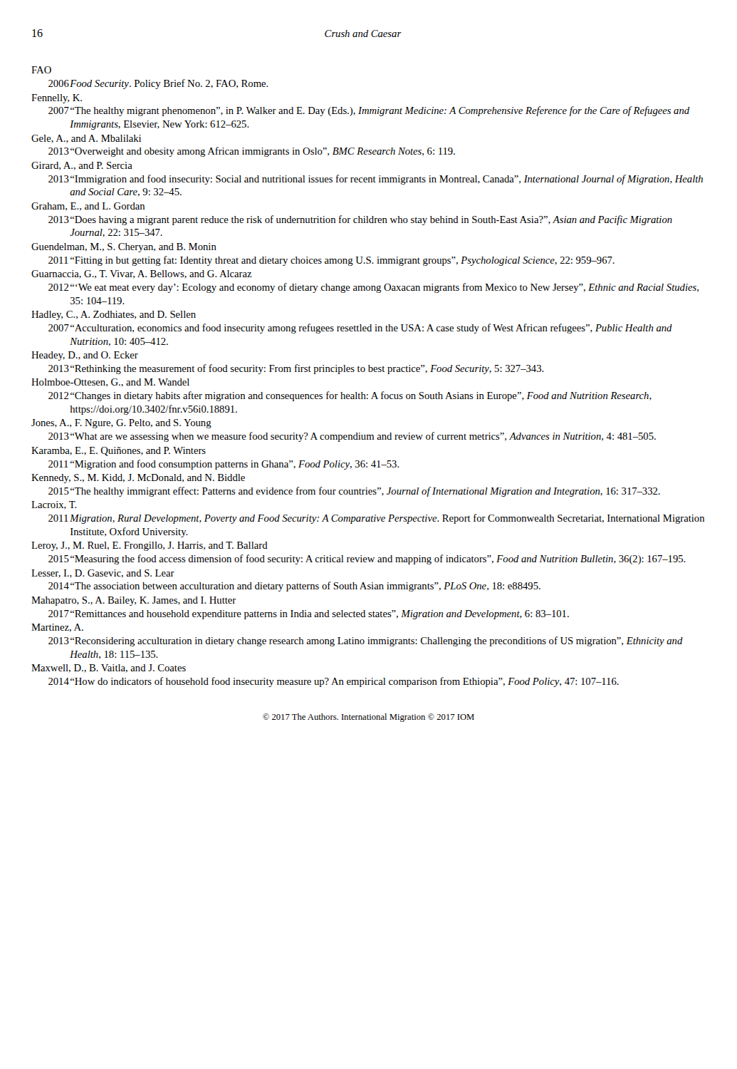16 Crush and Caesar
FAO
2006
Food Security. Policy Brief No. 2, FAO, Rome.
Fennelly, K.
2007
“The healthy migrant phenomenon”, in P. Walker and E. Day (Eds.), Immigrant Medicine: A Comprehensive Reference for the Care of Refugees and Immigrants, Elsevier, New York: 612–625.
Gele, A., and A. Mbalilaki
2013
“Overweight and obesity among African immigrants in Oslo”, BMC Research Notes, 6: 119.
Girard, A., and P. Sercia
2013
“Immigration and food insecurity: Social and nutritional issues for recent immigrants in Montreal, Canada”, International Journal of Migration, Health and Social Care, 9: 32–45.
Graham, E., and L. Gordan
2013
“Does having a migrant parent reduce the risk of undernutrition for children who stay behind in South-East Asia?”, Asian and Pacific Migration Journal, 22: 315–347.
Guendelman, M., S. Cheryan, and B. Monin
2011
“Fitting in but getting fat: Identity threat and dietary choices among U.S. immigrant groups”, Psychological Science, 22: 959–967.
Guarnaccia, G., T. Vivar, A. Bellows, and G. Alcaraz
2012
“‘We eat meat every day’: Ecology and economy of dietary change among Oaxacan migrants from Mexico to New Jersey”, Ethnic and Racial Studies, 35: 104–119.
Hadley, C., A. Zodhiates, and D. Sellen
2007
“Acculturation, economics and food insecurity among refugees resettled in the USA: A case study of West African refugees”, Public Health and Nutrition, 10: 405–412.
Headey, D., and O. Ecker
2013
“Rethinking the measurement of food security: From first principles to best practice”, Food Security, 5: 327–343.
Holmboe-Ottesen, G., and M. Wandel
2012
“Changes in dietary habits after migration and consequences for health: A focus on South Asians in Europe”, Food and Nutrition Research, https://doi.org/10.3402/fnr.v56i0.18891.
Jones, A., F. Ngure, G. Pelto, and S. Young
2013
“What are we assessing when we measure food security? A compendium and review of current metrics”, Advances in Nutrition, 4: 481–505.
Karamba, E., E. Quiñones, and P. Winters
2011
“Migration and food consumption patterns in Ghana”, Food Policy, 36: 41–53.
Kennedy, S., M. Kidd, J. McDonald, and N. Biddle
2015
“The healthy immigrant effect: Patterns and evidence from four countries”, Journal of International Migration and Integration, 16: 317–332.
Lacroix, T.
2011
Migration, Rural Development, Poverty and Food Security: A Comparative Perspective. Report for Commonwealth Secretariat, International Migration Institute, Oxford University.
Leroy, J., M. Ruel, E. Frongillo, J. Harris, and T. Ballard
2015
“Measuring the food access dimension of food security: A critical review and mapping of indicators”, Food and Nutrition Bulletin, 36(2): 167–195.
Lesser, I., D. Gasevic, and S. Lear
2014
“The association between acculturation and dietary patterns of South Asian immigrants”, PLoS One, 18: e88495.
Mahapatro, S., A. Bailey, K. James, and I. Hutter
2017
“Remittances and household expenditure patterns in India and selected states”, Migration and Development, 6: 83–101.
Martinez, A.
2013
“Reconsidering acculturation in dietary change research among Latino immigrants: Challenging the preconditions of US migration”, Ethnicity and Health, 18: 115–135.
Maxwell, D., B. Vaitla, and J. Coates
2014
“How do indicators of household food insecurity measure up? An empirical comparison from Ethiopia”, Food Policy, 47: 107–116.
© 2017 The Authors. International Migration © 2017 IOM